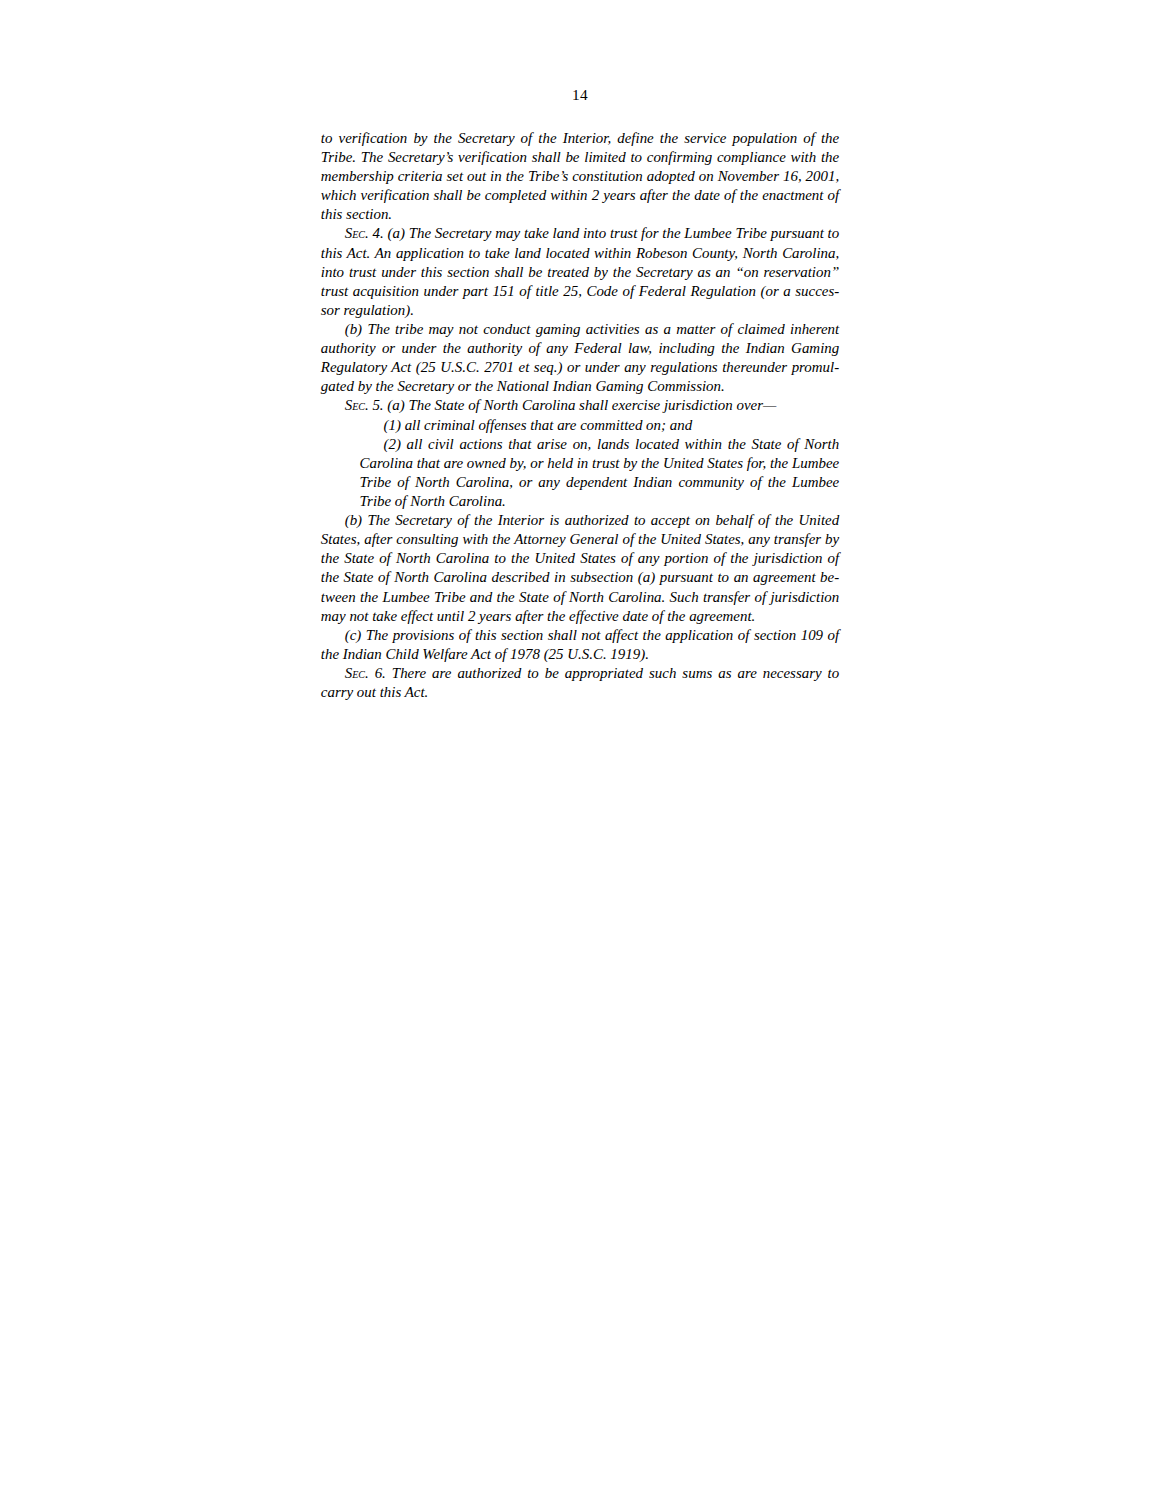14
to verification by the Secretary of the Interior, define the service population of the Tribe. The Secretary’s verification shall be limited to confirming compliance with the membership criteria set out in the Tribe’s constitution adopted on November 16, 2001, which verification shall be completed within 2 years after the date of the enactment of this section.
Sec. 4. (a) The Secretary may take land into trust for the Lumbee Tribe pursuant to this Act. An application to take land located within Robeson County, North Carolina, into trust under this section shall be treated by the Secretary as an “on reservation” trust acquisition under part 151 of title 25, Code of Federal Regulation (or a successor regulation).
(b) The tribe may not conduct gaming activities as a matter of claimed inherent authority or under the authority of any Federal law, including the Indian Gaming Regulatory Act (25 U.S.C. 2701 et seq.) or under any regulations thereunder promulgated by the Secretary or the National Indian Gaming Commission.
Sec. 5. (a) The State of North Carolina shall exercise jurisdiction over—
(1) all criminal offenses that are committed on; and
(2) all civil actions that arise on, lands located within the State of North Carolina that are owned by, or held in trust by the United States for, the Lumbee Tribe of North Carolina, or any dependent Indian community of the Lumbee Tribe of North Carolina.
(b) The Secretary of the Interior is authorized to accept on behalf of the United States, after consulting with the Attorney General of the United States, any transfer by the State of North Carolina to the United States of any portion of the jurisdiction of the State of North Carolina described in subsection (a) pursuant to an agreement between the Lumbee Tribe and the State of North Carolina. Such transfer of jurisdiction may not take effect until 2 years after the effective date of the agreement.
(c) The provisions of this section shall not affect the application of section 109 of the Indian Child Welfare Act of 1978 (25 U.S.C. 1919).
Sec. 6. There are authorized to be appropriated such sums as are necessary to carry out this Act.